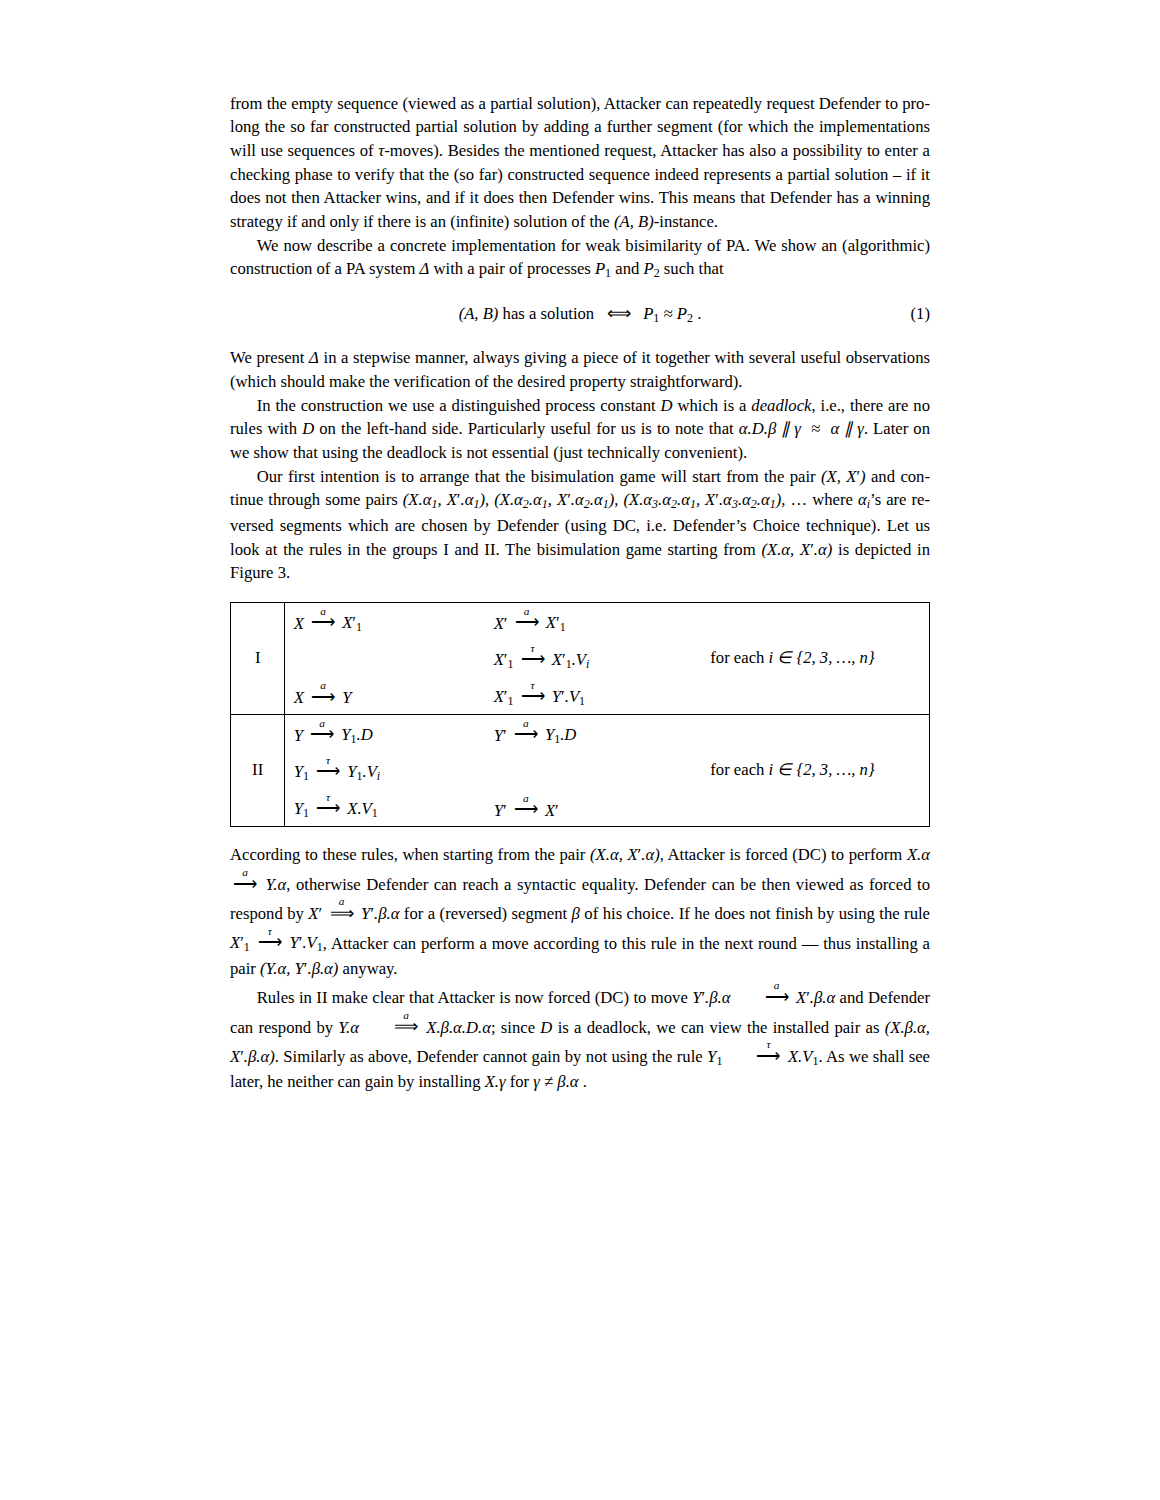from the empty sequence (viewed as a partial solution), Attacker can repeatedly request Defender to prolong the so far constructed partial solution by adding a further segment (for which the implementations will use sequences of τ-moves). Besides the mentioned request, Attacker has also a possibility to enter a checking phase to verify that the (so far) constructed sequence indeed represents a partial solution – if it does not then Attacker wins, and if it does then Defender wins. This means that Defender has a winning strategy if and only if there is an (infinite) solution of the (A, B)-instance.
We now describe a concrete implementation for weak bisimilarity of PA. We show an (algorithmic) construction of a PA system Δ with a pair of processes P1 and P2 such that
(A, B) has a solution ⟺ P1 ≈ P2 . (1)
We present Δ in a stepwise manner, always giving a piece of it together with several useful observations (which should make the verification of the desired property straightforward).
In the construction we use a distinguished process constant D which is a deadlock, i.e., there are no rules with D on the left-hand side. Particularly useful for us is to note that α.D.β ∥ γ ≈ α ∥ γ. Later on we show that using the deadlock is not essential (just technically convenient).
Our first intention is to arrange that the bisimulation game will start from the pair (X, X′) and continue through some pairs (X.α1, X′.α1), (X.α2.α1, X′.α2.α1), (X.α3.α2.α1, X′.α3.α2.α1), … where αi’s are reversed segments which are chosen by Defender (using DC, i.e. Defender’s Choice technique). Let us look at the rules in the groups I and II. The bisimulation game starting from (X.α, X′.α) is depicted in Figure 3.
| I | X a ⟶ X ′ 1 | X ′ a ⟶ X ′ 1 | |
| | X ′ 1 τ ⟶ X ′ 1 .V i | for each i ∈ {2, 3, …, n} |
| X a ⟶ Y | X ′ 1 τ ⟶ Y ′ .V 1 | |
| II | Y a ⟶ Y 1 .D | Y ′ a ⟶ Y 1 .D | |
| Y 1 τ ⟶ Y 1 .V i | | for each i ∈ {2, 3, …, n} |
| Y 1 τ ⟶ X.V 1 | Y ′ a ⟶ X ′ | |
According to these rules, when starting from the pair (X.α, X′.α), Attacker is forced (DC) to perform X.α a⟶ Y.α, otherwise Defender can reach a syntactic equality. Defender can be then viewed as forced to respond by X′ a⟹ Y′.β.α for a (reversed) segment β of his choice. If he does not finish by using the rule X′1 τ⟶ Y′.V1, Attacker can perform a move according to this rule in the next round — thus installing a pair (Y.α, Y′.β.α) anyway.
Rules in II make clear that Attacker is now forced (DC) to move Y′.β.α a⟶ X′.β.α and Defender can respond by Y.α a⟹ X.β.α.D.α; since D is a deadlock, we can view the installed pair as (X.β.α, X′.β.α). Similarly as above, Defender cannot gain by not using the rule Y1 τ⟶ X.V1. As we shall see later, he neither can gain by installing X.γ for γ ≠ β.α .